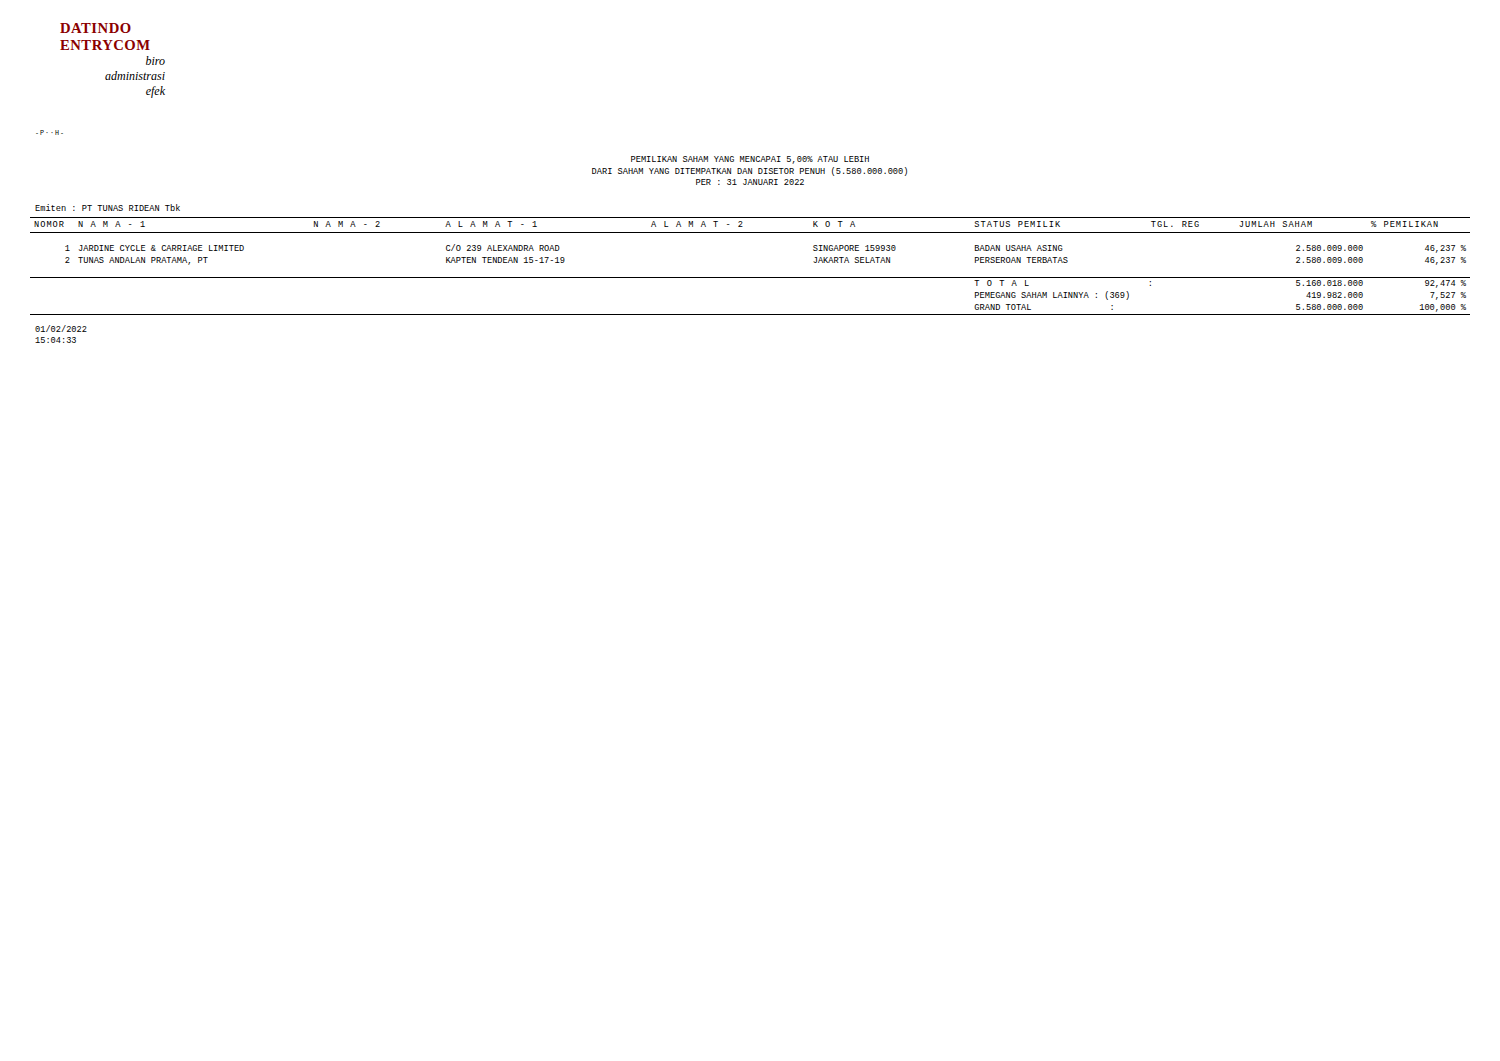DATINDO
ENTRYCOM
biro
administrasi
efek
-P··H-
PEMILIKAN SAHAM YANG MENCAPAI 5,00% ATAU LEBIH
DARI SAHAM YANG DITEMPATKAN DAN DISETOR PENUH (5.580.000.000)
PER : 31 JANUARI 2022
Emiten : PT TUNAS RIDEAN Tbk
| NOMOR | N A M A - 1 | N A M A - 2 | A L A M A T - 1 | A L A M A T - 2 | K O T A | STATUS PEMILIK | TGL. REG | JUMLAH SAHAM | % PEMILIKAN |
| --- | --- | --- | --- | --- | --- | --- | --- | --- | --- |
| 1 | JARDINE CYCLE & CARRIAGE LIMITED | | C/O 239 ALEXANDRA ROAD | | SINGAPORE 159930 | BADAN USAHA ASING | | 2.580.009.000 | 46,237 % |
| 2 | TUNAS ANDALAN PRATAMA, PT | | KAPTEN TENDEAN 15-17-19 | | JAKARTA SELATAN | PERSEROAN TERBATAS | | 2.580.009.000 | 46,237 % |
| | T O T A L : | 5.160.018.000 | 92,474 % |
| | PEMEGANG SAHAM LAINNYA : (369) | 419.982.000 | 7,527 % |
| | GRAND TOTAL : | 5.580.000.000 | 100,000 % |
01/02/2022
15:04:33